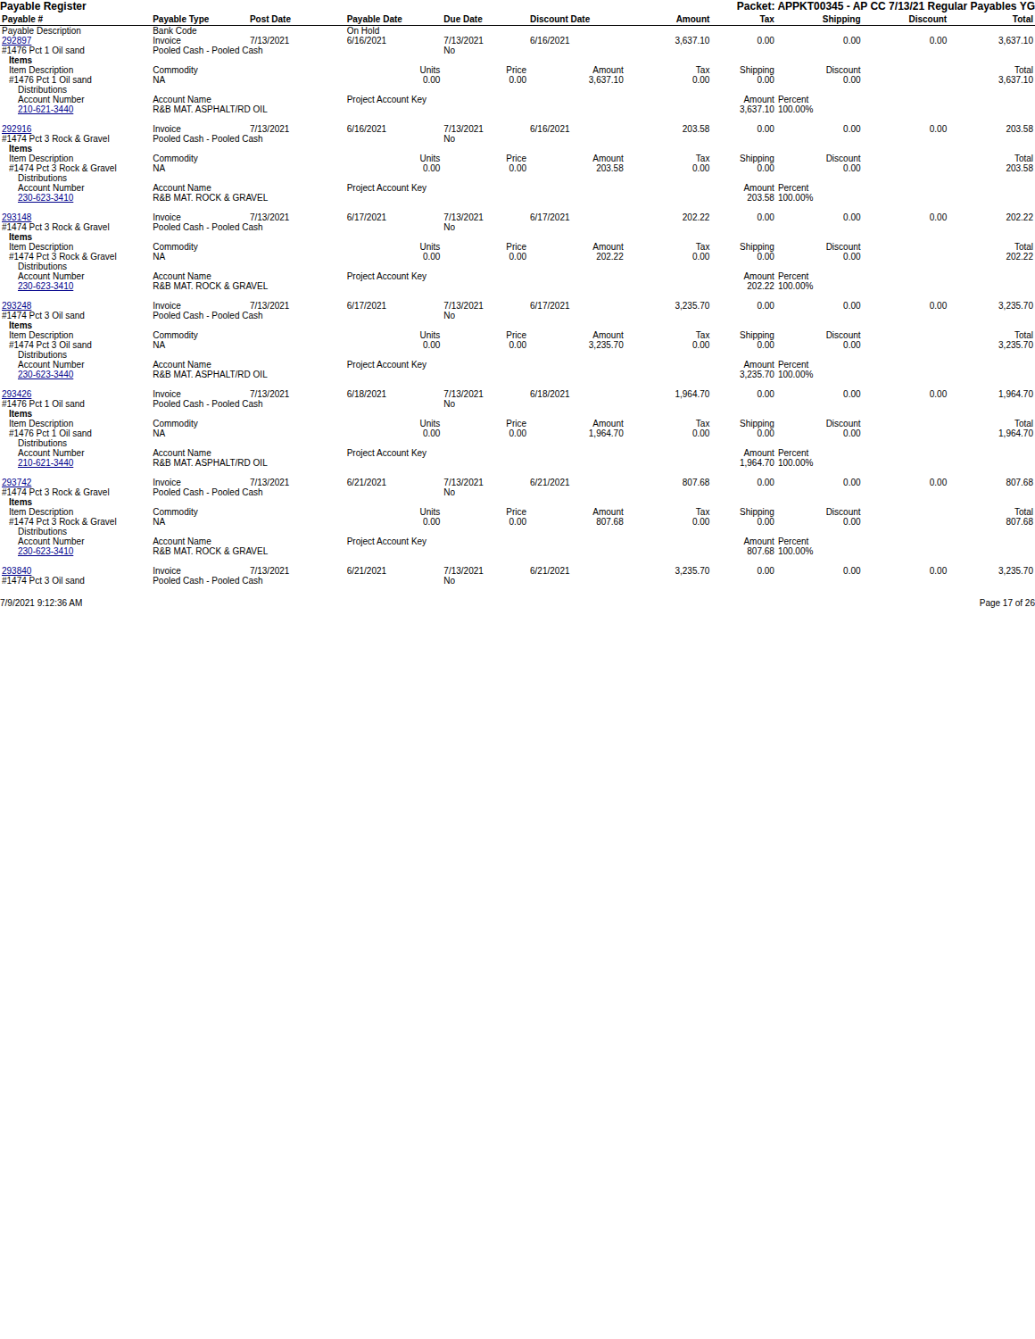Payable Register
Packet: APPKT00345 - AP CC 7/13/21 Regular Payables YG
| Payable # | Payable Type | Post Date | Payable Date | Due Date | Discount Date | Amount | Tax | Shipping | Discount | Total |
| Payable Description | Bank Code | On Hold | |
| 292897 | Invoice | 7/13/2021 | 6/16/2021 | 7/13/2021 | 6/16/2021 | 3,637.10 | 0.00 | 0.00 | 0.00 | 3,637.10 |
| #1476 Pct 1 Oil sand | Pooled Cash - Pooled Cash | No |
| Items |
| Item Description | Commodity | Units | Price | Amount | Tax | Shipping | Discount | Total |
| #1476 Pct 1 Oil sand | NA | 0.00 | 0.00 | 3,637.10 | 0.00 | 0.00 | 0.00 | 3,637.10 |
| Distributions |
| Account Number | Account Name | Project Account Key | Amount | Percent |
| 210-621-3440 | R&B MAT. ASPHALT/RD OIL | | 3,637.10 | 100.00% |
| 292916 | Invoice | 7/13/2021 | 6/16/2021 | 7/13/2021 | 6/16/2021 | 203.58 | 0.00 | 0.00 | 0.00 | 203.58 |
| #1474 Pct 3 Rock & Gravel | Pooled Cash - Pooled Cash | No |
| Items |
| Item Description | Commodity | Units | Price | Amount | Tax | Shipping | Discount | Total |
| #1474 Pct 3 Rock & Gravel | NA | 0.00 | 0.00 | 203.58 | 0.00 | 0.00 | 0.00 | 203.58 |
| Distributions |
| Account Number | Account Name | Project Account Key | Amount | Percent |
| 230-623-3410 | R&B MAT. ROCK & GRAVEL | | 203.58 | 100.00% |
| 293148 | Invoice | 7/13/2021 | 6/17/2021 | 7/13/2021 | 6/17/2021 | 202.22 | 0.00 | 0.00 | 0.00 | 202.22 |
| #1474 Pct 3 Rock & Gravel | Pooled Cash - Pooled Cash | No |
| Items |
| Item Description | Commodity | Units | Price | Amount | Tax | Shipping | Discount | Total |
| #1474 Pct 3 Rock & Gravel | NA | 0.00 | 0.00 | 202.22 | 0.00 | 0.00 | 0.00 | 202.22 |
| Distributions |
| Account Number | Account Name | Project Account Key | Amount | Percent |
| 230-623-3410 | R&B MAT. ROCK & GRAVEL | | 202.22 | 100.00% |
| 293248 | Invoice | 7/13/2021 | 6/17/2021 | 7/13/2021 | 6/17/2021 | 3,235.70 | 0.00 | 0.00 | 0.00 | 3,235.70 |
| #1474 Pct 3 Oil sand | Pooled Cash - Pooled Cash | No |
| Items |
| Item Description | Commodity | Units | Price | Amount | Tax | Shipping | Discount | Total |
| #1474 Pct 3 Oil sand | NA | 0.00 | 0.00 | 3,235.70 | 0.00 | 0.00 | 0.00 | 3,235.70 |
| Distributions |
| Account Number | Account Name | Project Account Key | Amount | Percent |
| 230-623-3440 | R&B MAT. ASPHALT/RD OIL | | 3,235.70 | 100.00% |
| 293426 | Invoice | 7/13/2021 | 6/18/2021 | 7/13/2021 | 6/18/2021 | 1,964.70 | 0.00 | 0.00 | 0.00 | 1,964.70 |
| #1476 Pct 1 Oil sand | Pooled Cash - Pooled Cash | No |
| Items |
| Item Description | Commodity | Units | Price | Amount | Tax | Shipping | Discount | Total |
| #1476 Pct 1 Oil sand | NA | 0.00 | 0.00 | 1,964.70 | 0.00 | 0.00 | 0.00 | 1,964.70 |
| Distributions |
| Account Number | Account Name | Project Account Key | Amount | Percent |
| 210-621-3440 | R&B MAT. ASPHALT/RD OIL | | 1,964.70 | 100.00% |
| 293742 | Invoice | 7/13/2021 | 6/21/2021 | 7/13/2021 | 6/21/2021 | 807.68 | 0.00 | 0.00 | 0.00 | 807.68 |
| #1474 Pct 3 Rock & Gravel | Pooled Cash - Pooled Cash | No |
| Items |
| Item Description | Commodity | Units | Price | Amount | Tax | Shipping | Discount | Total |
| #1474 Pct 3 Rock & Gravel | NA | 0.00 | 0.00 | 807.68 | 0.00 | 0.00 | 0.00 | 807.68 |
| Distributions |
| Account Number | Account Name | Project Account Key | Amount | Percent |
| 230-623-3410 | R&B MAT. ROCK & GRAVEL | | 807.68 | 100.00% |
| 293840 | Invoice | 7/13/2021 | 6/21/2021 | 7/13/2021 | 6/21/2021 | 3,235.70 | 0.00 | 0.00 | 0.00 | 3,235.70 |
| #1474 Pct 3 Oil sand | Pooled Cash - Pooled Cash | No |
7/9/2021 9:12:36 AM
Page 17 of 26